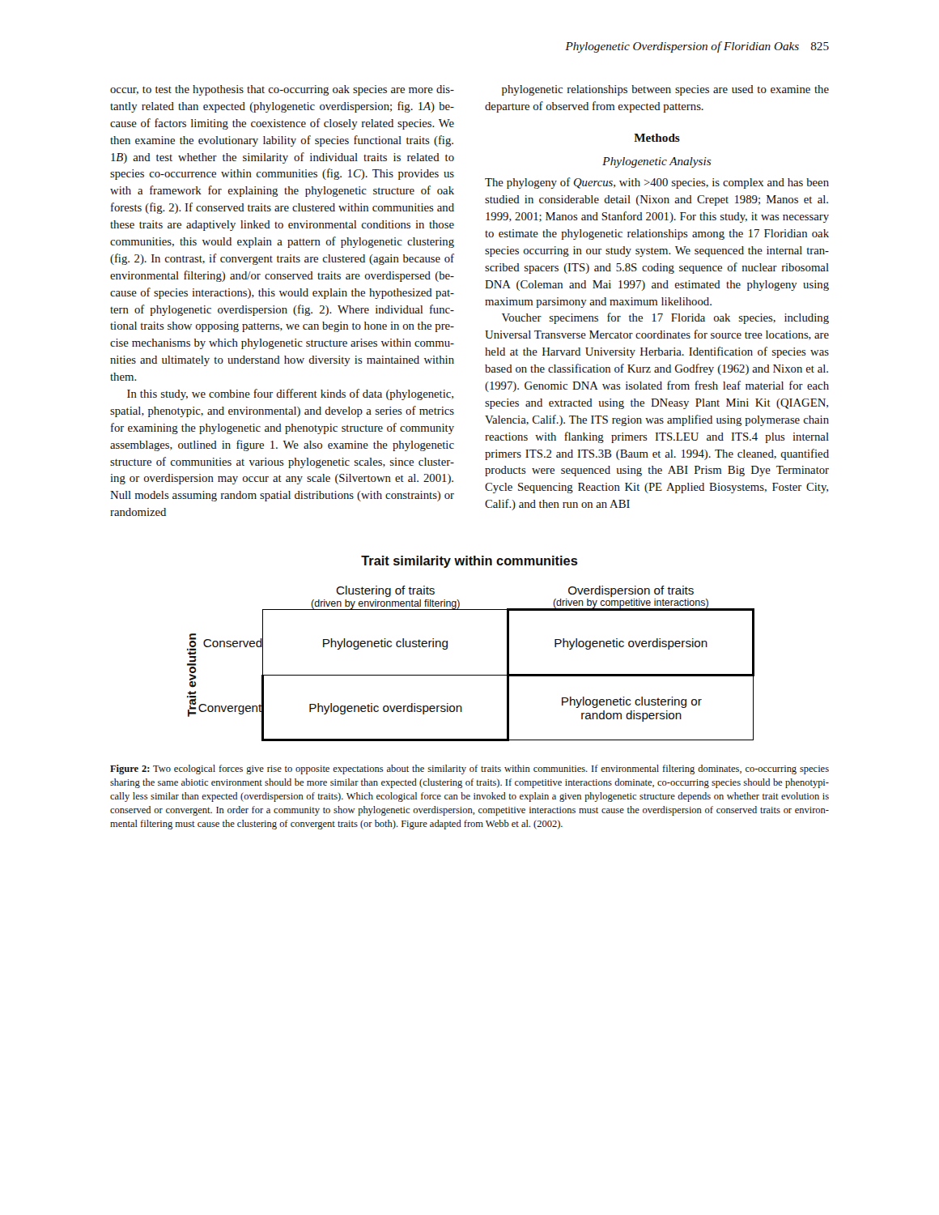Phylogenetic Overdispersion of Floridian Oaks 825
occur, to test the hypothesis that co-occurring oak species are more distantly related than expected (phylogenetic overdispersion; fig. 1A) because of factors limiting the coexistence of closely related species. We then examine the evolutionary lability of species functional traits (fig. 1B) and test whether the similarity of individual traits is related to species co-occurrence within communities (fig. 1C). This provides us with a framework for explaining the phylogenetic structure of oak forests (fig. 2). If conserved traits are clustered within communities and these traits are adaptively linked to environmental conditions in those communities, this would explain a pattern of phylogenetic clustering (fig. 2). In contrast, if convergent traits are clustered (again because of environmental filtering) and/or conserved traits are overdispersed (because of species interactions), this would explain the hypothesized pattern of phylogenetic overdispersion (fig. 2). Where individual functional traits show opposing patterns, we can begin to hone in on the precise mechanisms by which phylogenetic structure arises within communities and ultimately to understand how diversity is maintained within them.
In this study, we combine four different kinds of data (phylogenetic, spatial, phenotypic, and environmental) and develop a series of metrics for examining the phylogenetic and phenotypic structure of community assemblages, outlined in figure 1. We also examine the phylogenetic structure of communities at various phylogenetic scales, since clustering or overdispersion may occur at any scale (Silvertown et al. 2001). Null models assuming random spatial distributions (with constraints) or randomized
phylogenetic relationships between species are used to examine the departure of observed from expected patterns.
Methods
Phylogenetic Analysis
The phylogeny of Quercus, with >400 species, is complex and has been studied in considerable detail (Nixon and Crepet 1989; Manos et al. 1999, 2001; Manos and Stanford 2001). For this study, it was necessary to estimate the phylogenetic relationships among the 17 Floridian oak species occurring in our study system. We sequenced the internal transcribed spacers (ITS) and 5.8S coding sequence of nuclear ribosomal DNA (Coleman and Mai 1997) and estimated the phylogeny using maximum parsimony and maximum likelihood.
Voucher specimens for the 17 Florida oak species, including Universal Transverse Mercator coordinates for source tree locations, are held at the Harvard University Herbaria. Identification of species was based on the classification of Kurz and Godfrey (1962) and Nixon et al. (1997). Genomic DNA was isolated from fresh leaf material for each species and extracted using the DNeasy Plant Mini Kit (QIAGEN, Valencia, Calif.). The ITS region was amplified using polymerase chain reactions with flanking primers ITS.LEU and ITS.4 plus internal primers ITS.2 and ITS.3B (Baum et al. 1994). The cleaned, quantified products were sequenced using the ABI Prism Big Dye Terminator Cycle Sequencing Reaction Kit (PE Applied Biosystems, Foster City, Calif.) and then run on an ABI
Trait similarity within communities
| | | Clustering of traits | Overdispersion of traits |
| | | (driven by environmental filtering) | (driven by competitive interactions) |
| Trait evolution | Conserved | Phylogenetic clustering | Phylogenetic overdispersion |
| Convergent | Phylogenetic overdispersion | Phylogenetic clustering or random dispersion |
Figure 2: Two ecological forces give rise to opposite expectations about the similarity of traits within communities. If environmental filtering dominates, co-occurring species sharing the same abiotic environment should be more similar than expected (clustering of traits). If competitive interactions dominate, co-occurring species should be phenotypically less similar than expected (overdispersion of traits). Which ecological force can be invoked to explain a given phylogenetic structure depends on whether trait evolution is conserved or convergent. In order for a community to show phylogenetic overdispersion, competitive interactions must cause the overdispersion of conserved traits or environmental filtering must cause the clustering of convergent traits (or both). Figure adapted from Webb et al. (2002).